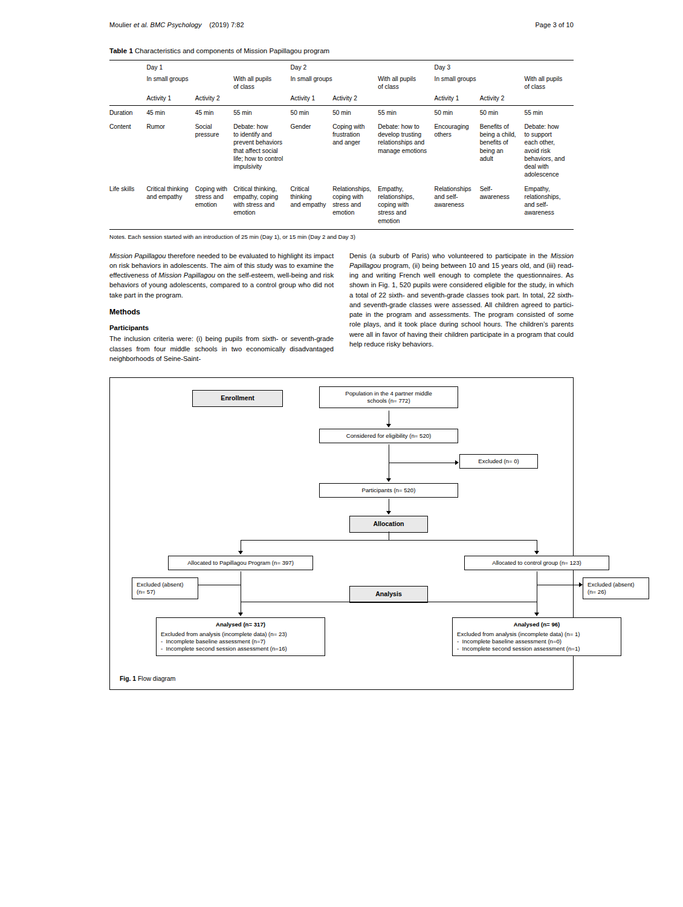Moulier et al. BMC Psychology (2019) 7:82
Page 3 of 10
Table 1 Characteristics and components of Mission Papillagou program
| | Day 1 | Day 2 | Day 3 |
| --- | --- | --- | --- |
| | In small groups | With all pupils of class | In small groups | With all pupils of class | In small groups | With all pupils of class |
| | Activity 1 | Activity 2 | | Activity 1 | Activity 2 | | Activity 1 | Activity 2 | |
| Duration | 45 min | 45 min | 55 min | 50 min | 50 min | 55 min | 50 min | 50 min | 55 min |
| Content | Rumor | Social pressure | Debate: how to identify and prevent behaviors that affect social life; how to control impulsivity | Gender | Coping with frustration and anger | Debate: how to develop trusting relationships and manage emotions | Encouraging others | Benefits of being a child, benefits of being an adult | Debate: how to support each other, avoid risk behaviors, and deal with adolescence |
| Life skills | Critical thinking and empathy | Coping with stress and emotion | Critical thinking, empathy, coping with stress and emotion | Critical thinking and empathy | Relationships, coping with stress and emotion | Empathy, relationships, coping with stress and emotion | Relationships and self- awareness | Self- awareness | Empathy, relationships, and self- awareness |
Notes. Each session started with an introduction of 25 min (Day 1), or 15 min (Day 2 and Day 3)
Mission Papillagou therefore needed to be evaluated to highlight its impact on risk behaviors in adolescents. The aim of this study was to examine the effectiveness of Mission Papillagou on the self-esteem, well-being and risk behaviors of young adolescents, compared to a control group who did not take part in the program.
Methods
Participants
The inclusion criteria were: (i) being pupils from sixth- or seventh-grade classes from four middle schools in two economically disadvantaged neighborhoods of Seine-Saint-
Denis (a suburb of Paris) who volunteered to participate in the Mission Papillagou program, (ii) being between 10 and 15 years old, and (iii) reading and writing French well enough to complete the questionnaires. As shown in Fig. 1, 520 pupils were considered eligible for the study, in which a total of 22 sixth- and seventh-grade classes took part. In total, 22 sixth- and seventh-grade classes were assessed. All children agreed to participate in the program and assessments. The program consisted of some role plays, and it took place during school hours. The children’s parents were all in favor of having their children participate in a program that could help reduce risky behaviors.
Enrollment
Population in the 4 partner middle
schools (n= 772)
Considered for eligibility (n= 520)
Excluded (n= 0)
Participants (n= 520)
Allocation
Allocated to Papillagou Program (n= 397)
Allocated to control group (n= 123)
Excluded (absent)
(n= 57)
Excluded (absent)
(n= 26)
Analysis
Analysed (n= 317)
Excluded from analysis (incomplete data) (n= 23)
- Incomplete baseline assessment (n=7)
- Incomplete second session assessment (n=16)
Analysed (n= 96)
Excluded from analysis (incomplete data) (n= 1)
- Incomplete baseline assessment (n=0)
- Incomplete second session assessment (n=1)
Fig. 1 Flow diagram